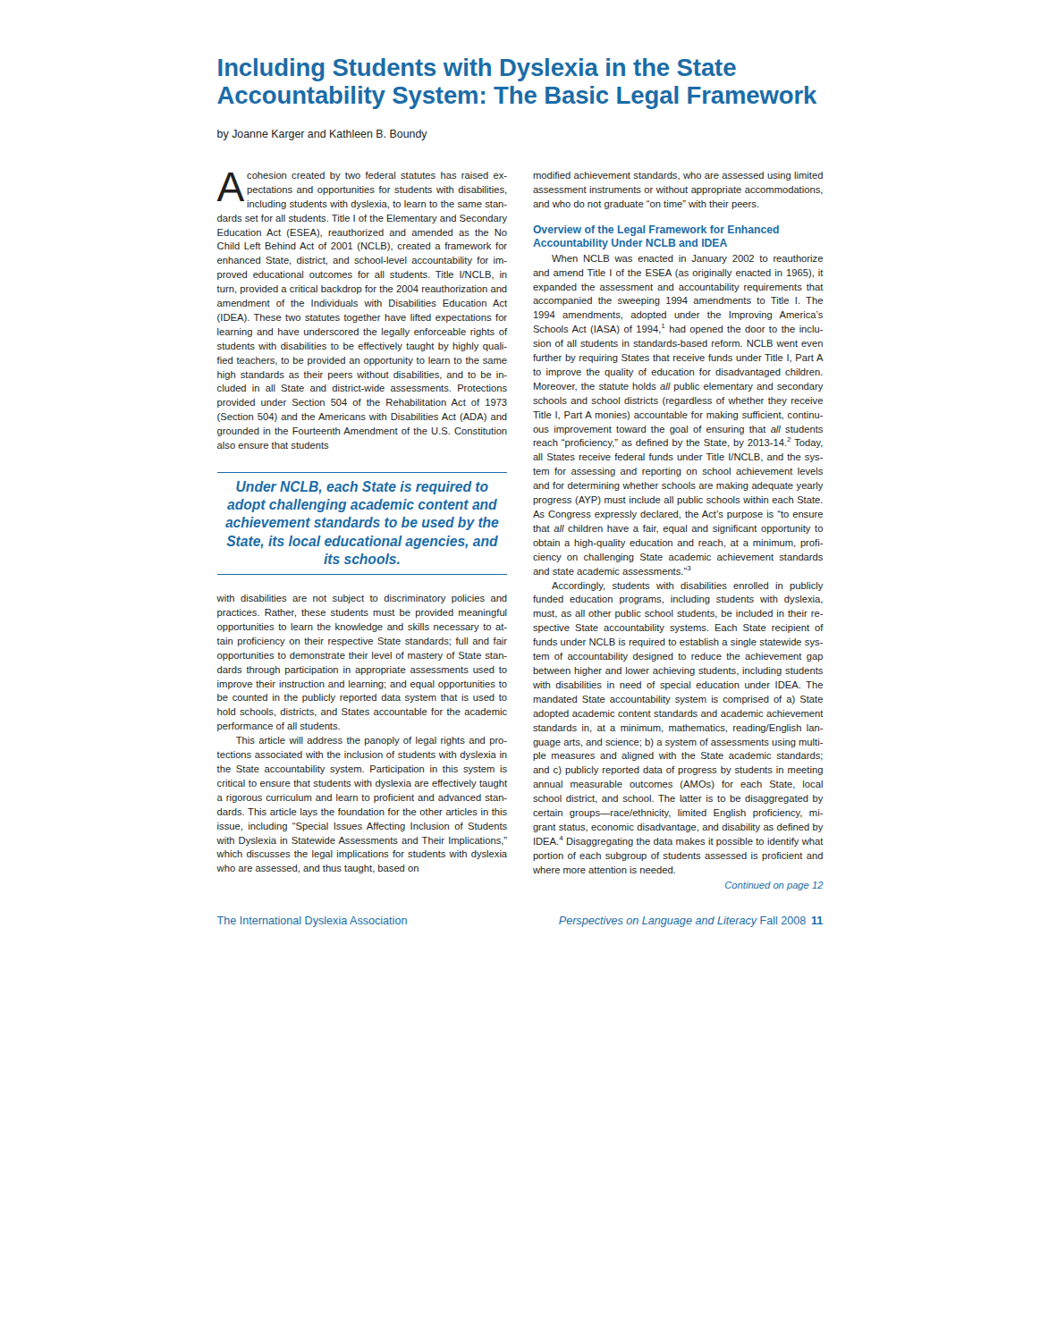Including Students with Dyslexia in the State
Accountability System: The Basic Legal Framework
by Joanne Karger and Kathleen B. Boundy
Acohesion created by two federal statutes has raised expectations and opportunities for students with disabilities, including students with dyslexia, to learn to the same standards set for all students. Title I of the Elementary and Secondary Education Act (ESEA), reauthorized and amended as the No Child Left Behind Act of 2001 (NCLB), created a framework for enhanced State, district, and school-level accountability for improved educational outcomes for all students. Title I/NCLB, in turn, provided a critical backdrop for the 2004 reauthorization and amendment of the Individuals with Disabilities Education Act (IDEA). These two statutes together have lifted expectations for learning and have underscored the legally enforceable rights of students with disabilities to be effectively taught by highly qualified teachers, to be provided an opportunity to learn to the same high standards as their peers without disabilities, and to be included in all State and district-wide assessments. Protections provided under Section 504 of the Rehabilitation Act of 1973 (Section 504) and the Americans with Disabilities Act (ADA) and grounded in the Fourteenth Amendment of the U.S. Constitution also ensure that students
Under NCLB, each State is required to adopt challenging academic content and achievement standards to be used by the State, its local educational agencies, and its schools.
with disabilities are not subject to discriminatory policies and practices. Rather, these students must be provided meaningful opportunities to learn the knowledge and skills necessary to attain proficiency on their respective State standards; full and fair opportunities to demonstrate their level of mastery of State standards through participation in appropriate assessments used to improve their instruction and learning; and equal opportunities to be counted in the publicly reported data system that is used to hold schools, districts, and States accountable for the academic performance of all students.
This article will address the panoply of legal rights and protections associated with the inclusion of students with dyslexia in the State accountability system. Participation in this system is critical to ensure that students with dyslexia are effectively taught a rigorous curriculum and learn to proficient and advanced standards. This article lays the foundation for the other articles in this issue, including “Special Issues Affecting Inclusion of Students with Dyslexia in Statewide Assessments and Their Implications,” which discusses the legal implications for students with dyslexia who are assessed, and thus taught, based on
modified achievement standards, who are assessed using limited assessment instruments or without appropriate accommodations, and who do not graduate “on time” with their peers.
Overview of the Legal Framework for Enhanced
Accountability Under NCLB and IDEA
When NCLB was enacted in January 2002 to reauthorize and amend Title I of the ESEA (as originally enacted in 1965), it expanded the assessment and accountability requirements that accompanied the sweeping 1994 amendments to Title I. The 1994 amendments, adopted under the Improving America’s Schools Act (IASA) of 1994,1 had opened the door to the inclusion of all students in standards-based reform. NCLB went even further by requiring States that receive funds under Title I, Part A to improve the quality of education for disadvantaged children. Moreover, the statute holds all public elementary and secondary schools and school districts (regardless of whether they receive Title I, Part A monies) accountable for making sufficient, continuous improvement toward the goal of ensuring that all students reach “proficiency,” as defined by the State, by 2013-14.2 Today, all States receive federal funds under Title I/NCLB, and the system for assessing and reporting on school achievement levels and for determining whether schools are making adequate yearly progress (AYP) must include all public schools within each State. As Congress expressly declared, the Act’s purpose is “to ensure that all children have a fair, equal and significant opportunity to obtain a high-quality education and reach, at a minimum, proficiency on challenging State academic achievement standards and state academic assessments.”3
Accordingly, students with disabilities enrolled in publicly funded education programs, including students with dyslexia, must, as all other public school students, be included in their respective State accountability systems. Each State recipient of funds under NCLB is required to establish a single statewide system of accountability designed to reduce the achievement gap between higher and lower achieving students, including students with disabilities in need of special education under IDEA. The mandated State accountability system is comprised of a) State adopted academic content standards and academic achievement standards in, at a minimum, mathematics, reading/English language arts, and science; b) a system of assessments using multiple measures and aligned with the State academic standards; and c) publicly reported data of progress by students in meeting annual measurable outcomes (AMOs) for each State, local school district, and school. The latter is to be disaggregated by certain groups—race/ethnicity, limited English proficiency, migrant status, economic disadvantage, and disability as defined by IDEA.4 Disaggregating the data makes it possible to identify what portion of each subgroup of students assessed is proficient and where more attention is needed.
Continued on page 12
The International Dyslexia Association
Perspectives on Language and Literacy Fall 200811